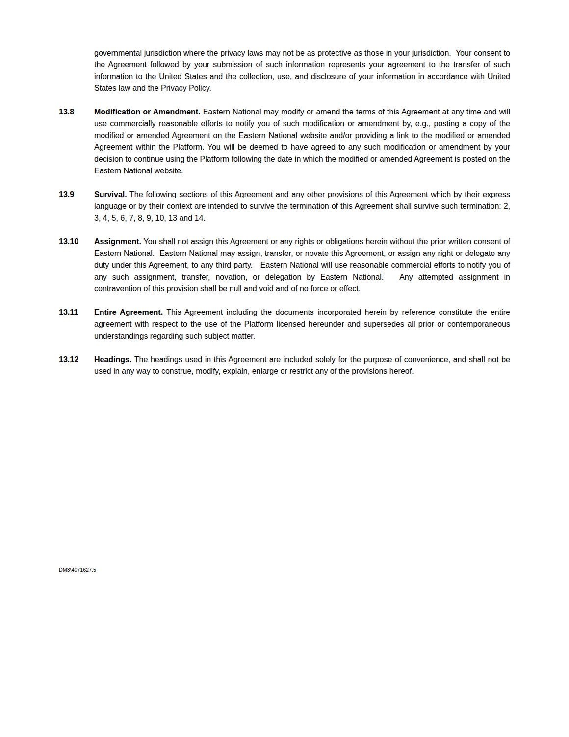governmental jurisdiction where the privacy laws may not be as protective as those in your jurisdiction. Your consent to the Agreement followed by your submission of such information represents your agreement to the transfer of such information to the United States and the collection, use, and disclosure of your information in accordance with United States law and the Privacy Policy.
13.8
Modification or Amendment. Eastern National may modify or amend the terms of this Agreement at any time and will use commercially reasonable efforts to notify you of such modification or amendment by, e.g., posting a copy of the modified or amended Agreement on the Eastern National website and/or providing a link to the modified or amended Agreement within the Platform. You will be deemed to have agreed to any such modification or amendment by your decision to continue using the Platform following the date in which the modified or amended Agreement is posted on the Eastern National website.
13.9
Survival. The following sections of this Agreement and any other provisions of this Agreement which by their express language or by their context are intended to survive the termination of this Agreement shall survive such termination: 2, 3, 4, 5, 6, 7, 8, 9, 10, 13 and 14.
13.10
Assignment. You shall not assign this Agreement or any rights or obligations herein without the prior written consent of Eastern National. Eastern National may assign, transfer, or novate this Agreement, or assign any right or delegate any duty under this Agreement, to any third party. Eastern National will use reasonable commercial efforts to notify you of any such assignment, transfer, novation, or delegation by Eastern National. Any attempted assignment in contravention of this provision shall be null and void and of no force or effect.
13.11
Entire Agreement. This Agreement including the documents incorporated herein by reference constitute the entire agreement with respect to the use of the Platform licensed hereunder and supersedes all prior or contemporaneous understandings regarding such subject matter.
13.12
Headings. The headings used in this Agreement are included solely for the purpose of convenience, and shall not be used in any way to construe, modify, explain, enlarge or restrict any of the provisions hereof.
DM3\4071627.5